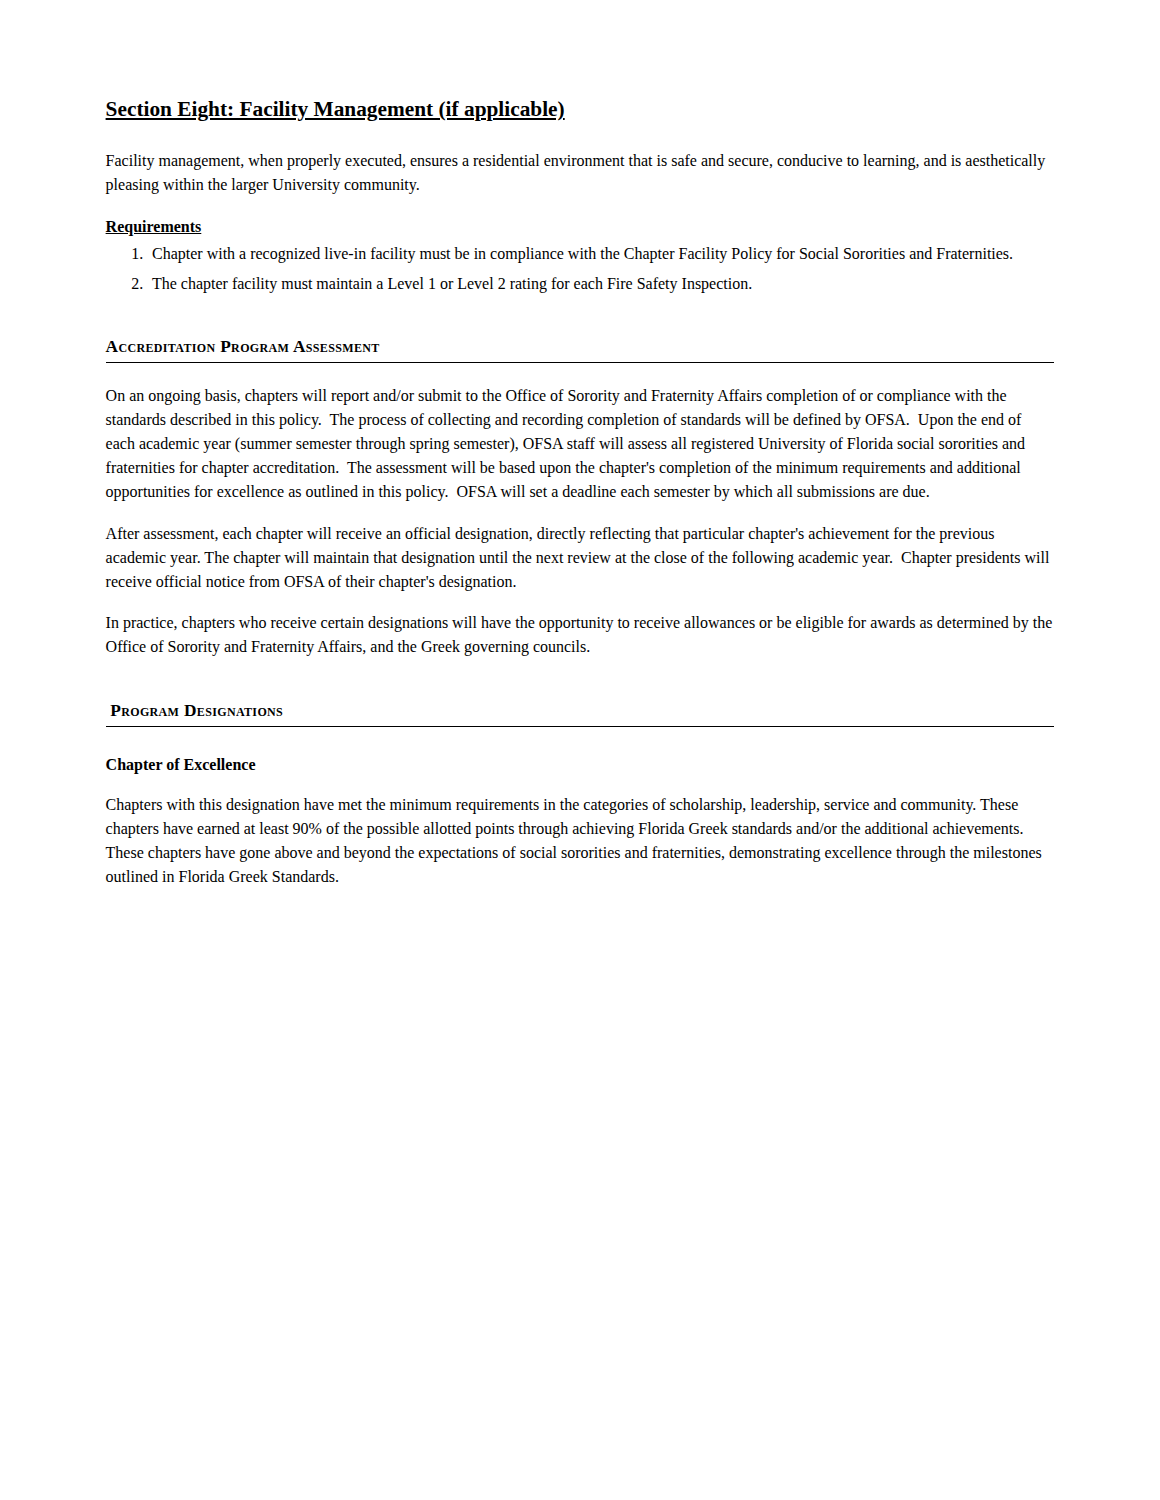Section Eight: Facility Management (if applicable)
Facility management, when properly executed, ensures a residential environment that is safe and secure, conducive to learning, and is aesthetically pleasing within the larger University community.
Requirements
Chapter with a recognized live-in facility must be in compliance with the Chapter Facility Policy for Social Sororities and Fraternities.
The chapter facility must maintain a Level 1 or Level 2 rating for each Fire Safety Inspection.
Accreditation Program Assessment
On an ongoing basis, chapters will report and/or submit to the Office of Sorority and Fraternity Affairs completion of or compliance with the standards described in this policy. The process of collecting and recording completion of standards will be defined by OFSA. Upon the end of each academic year (summer semester through spring semester), OFSA staff will assess all registered University of Florida social sororities and fraternities for chapter accreditation. The assessment will be based upon the chapter's completion of the minimum requirements and additional opportunities for excellence as outlined in this policy. OFSA will set a deadline each semester by which all submissions are due.
After assessment, each chapter will receive an official designation, directly reflecting that particular chapter's achievement for the previous academic year. The chapter will maintain that designation until the next review at the close of the following academic year. Chapter presidents will receive official notice from OFSA of their chapter's designation.
In practice, chapters who receive certain designations will have the opportunity to receive allowances or be eligible for awards as determined by the Office of Sorority and Fraternity Affairs, and the Greek governing councils.
Program Designations
Chapter of Excellence
Chapters with this designation have met the minimum requirements in the categories of scholarship, leadership, service and community. These chapters have earned at least 90% of the possible allotted points through achieving Florida Greek standards and/or the additional achievements. These chapters have gone above and beyond the expectations of social sororities and fraternities, demonstrating excellence through the milestones outlined in Florida Greek Standards.